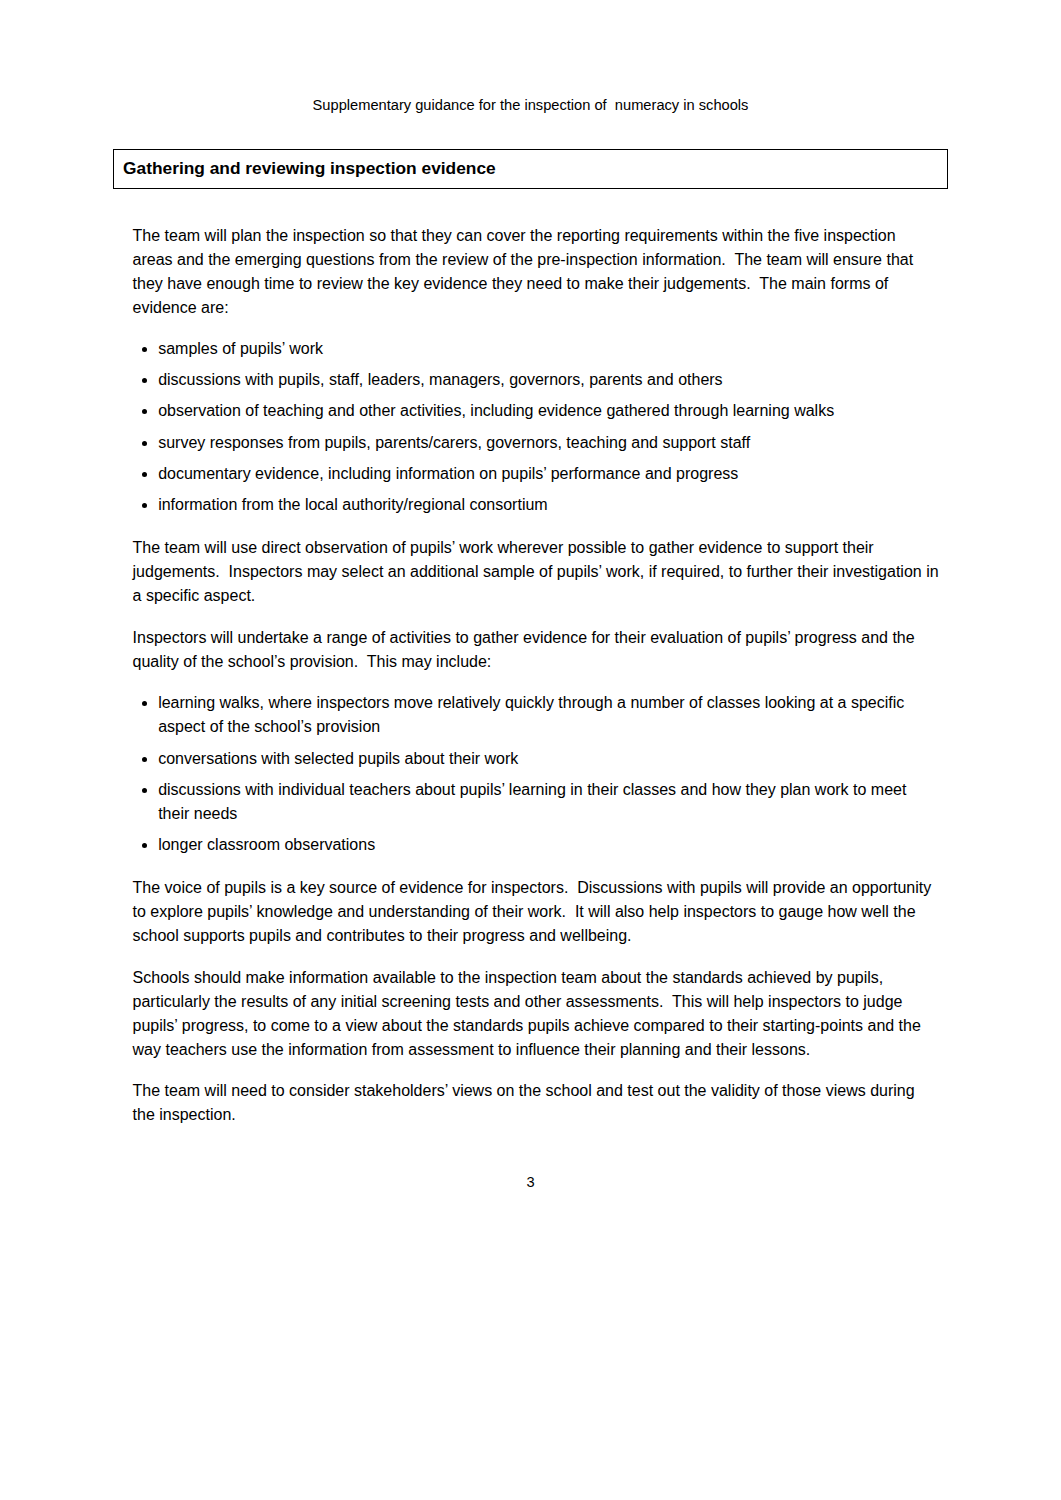Supplementary guidance for the inspection of numeracy in schools
Gathering and reviewing inspection evidence
The team will plan the inspection so that they can cover the reporting requirements within the five inspection areas and the emerging questions from the review of the pre-inspection information. The team will ensure that they have enough time to review the key evidence they need to make their judgements. The main forms of evidence are:
samples of pupils’ work
discussions with pupils, staff, leaders, managers, governors, parents and others
observation of teaching and other activities, including evidence gathered through learning walks
survey responses from pupils, parents/carers, governors, teaching and support staff
documentary evidence, including information on pupils’ performance and progress
information from the local authority/regional consortium
The team will use direct observation of pupils’ work wherever possible to gather evidence to support their judgements. Inspectors may select an additional sample of pupils’ work, if required, to further their investigation in a specific aspect.
Inspectors will undertake a range of activities to gather evidence for their evaluation of pupils’ progress and the quality of the school’s provision. This may include:
learning walks, where inspectors move relatively quickly through a number of classes looking at a specific aspect of the school’s provision
conversations with selected pupils about their work
discussions with individual teachers about pupils’ learning in their classes and how they plan work to meet their needs
longer classroom observations
The voice of pupils is a key source of evidence for inspectors. Discussions with pupils will provide an opportunity to explore pupils’ knowledge and understanding of their work. It will also help inspectors to gauge how well the school supports pupils and contributes to their progress and wellbeing.
Schools should make information available to the inspection team about the standards achieved by pupils, particularly the results of any initial screening tests and other assessments. This will help inspectors to judge pupils’ progress, to come to a view about the standards pupils achieve compared to their starting-points and the way teachers use the information from assessment to influence their planning and their lessons.
The team will need to consider stakeholders’ views on the school and test out the validity of those views during the inspection.
3